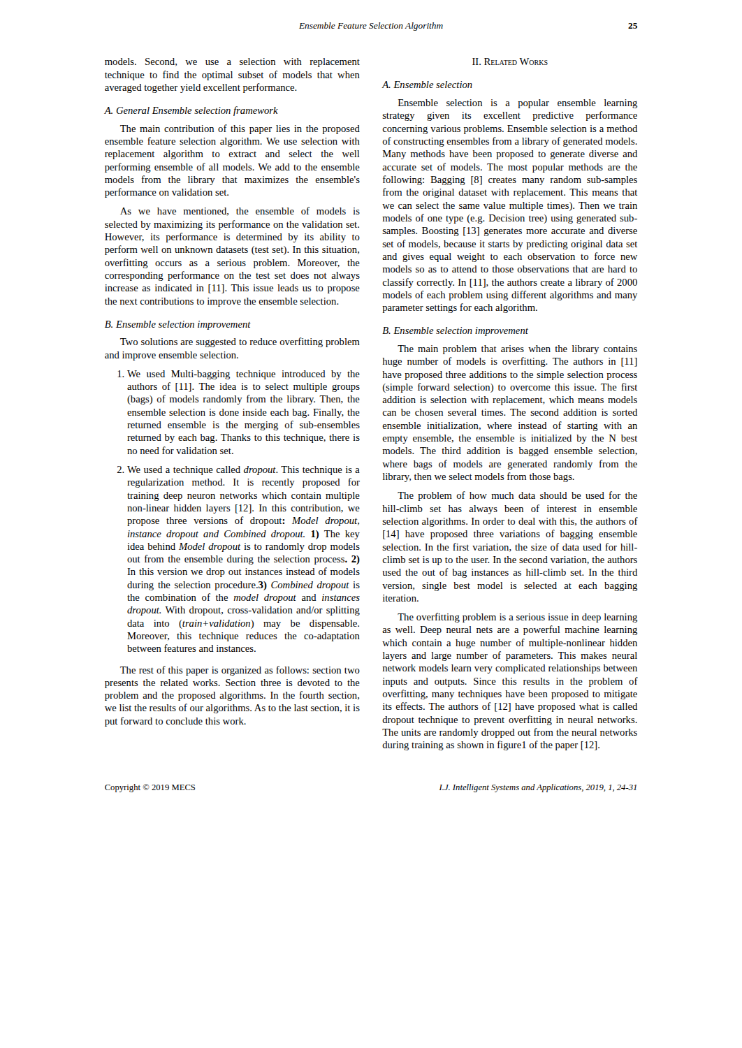Ensemble Feature Selection Algorithm 25
models. Second, we use a selection with replacement technique to find the optimal subset of models that when averaged together yield excellent performance.
A. General Ensemble selection framework
The main contribution of this paper lies in the proposed ensemble feature selection algorithm. We use selection with replacement algorithm to extract and select the well performing ensemble of all models. We add to the ensemble models from the library that maximizes the ensemble's performance on validation set.
As we have mentioned, the ensemble of models is selected by maximizing its performance on the validation set. However, its performance is determined by its ability to perform well on unknown datasets (test set). In this situation, overfitting occurs as a serious problem. Moreover, the corresponding performance on the test set does not always increase as indicated in [11]. This issue leads us to propose the next contributions to improve the ensemble selection.
B. Ensemble selection improvement
Two solutions are suggested to reduce overfitting problem and improve ensemble selection.
We used Multi-bagging technique introduced by the authors of [11]. The idea is to select multiple groups (bags) of models randomly from the library. Then, the ensemble selection is done inside each bag. Finally, the returned ensemble is the merging of sub-ensembles returned by each bag. Thanks to this technique, there is no need for validation set.
We used a technique called dropout. This technique is a regularization method. It is recently proposed for training deep neuron networks which contain multiple non-linear hidden layers [12]. In this contribution, we propose three versions of dropout: Model dropout, instance dropout and Combined dropout. 1) The key idea behind Model dropout is to randomly drop models out from the ensemble during the selection process. 2) In this version we drop out instances instead of models during the selection procedure.3) Combined dropout is the combination of the model dropout and instances dropout. With dropout, cross-validation and/or splitting data into (train+validation) may be dispensable. Moreover, this technique reduces the co-adaptation between features and instances.
The rest of this paper is organized as follows: section two presents the related works. Section three is devoted to the problem and the proposed algorithms. In the fourth section, we list the results of our algorithms. As to the last section, it is put forward to conclude this work.
II. Related Works
A. Ensemble selection
Ensemble selection is a popular ensemble learning strategy given its excellent predictive performance concerning various problems. Ensemble selection is a method of constructing ensembles from a library of generated models. Many methods have been proposed to generate diverse and accurate set of models. The most popular methods are the following: Bagging [8] creates many random sub-samples from the original dataset with replacement. This means that we can select the same value multiple times). Then we train models of one type (e.g. Decision tree) using generated sub-samples. Boosting [13] generates more accurate and diverse set of models, because it starts by predicting original data set and gives equal weight to each observation to force new models so as to attend to those observations that are hard to classify correctly. In [11], the authors create a library of 2000 models of each problem using different algorithms and many parameter settings for each algorithm.
B. Ensemble selection improvement
The main problem that arises when the library contains huge number of models is overfitting. The authors in [11] have proposed three additions to the simple selection process (simple forward selection) to overcome this issue. The first addition is selection with replacement, which means models can be chosen several times. The second addition is sorted ensemble initialization, where instead of starting with an empty ensemble, the ensemble is initialized by the N best models. The third addition is bagged ensemble selection, where bags of models are generated randomly from the library, then we select models from those bags.
The problem of how much data should be used for the hill-climb set has always been of interest in ensemble selection algorithms. In order to deal with this, the authors of [14] have proposed three variations of bagging ensemble selection. In the first variation, the size of data used for hill-climb set is up to the user. In the second variation, the authors used the out of bag instances as hill-climb set. In the third version, single best model is selected at each bagging iteration.
The overfitting problem is a serious issue in deep learning as well. Deep neural nets are a powerful machine learning which contain a huge number of multiple-nonlinear hidden layers and large number of parameters. This makes neural network models learn very complicated relationships between inputs and outputs. Since this results in the problem of overfitting, many techniques have been proposed to mitigate its effects. The authors of [12] have proposed what is called dropout technique to prevent overfitting in neural networks. The units are randomly dropped out from the neural networks during training as shown in figure1 of the paper [12].
Copyright © 2019 MECS I.J. Intelligent Systems and Applications, 2019, 1, 24-31